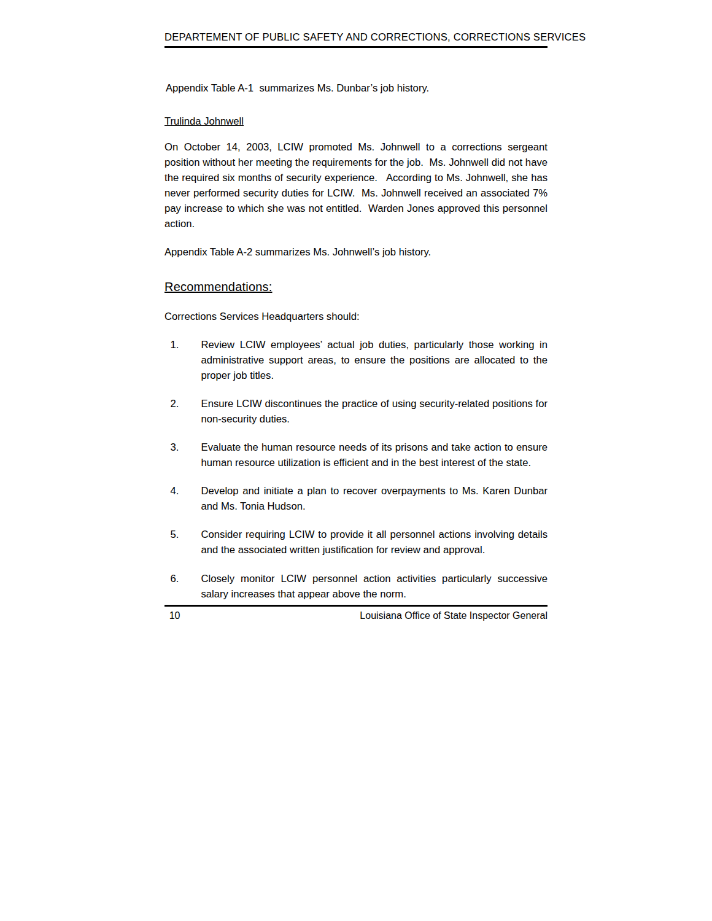DEPARTEMENT OF PUBLIC SAFETY AND CORRECTIONS, CORRECTIONS SERVICES
Appendix Table A-1 summarizes Ms. Dunbar’s job history.
Trulinda Johnwell
On October 14, 2003, LCIW promoted Ms. Johnwell to a corrections sergeant position without her meeting the requirements for the job. Ms. Johnwell did not have the required six months of security experience. According to Ms. Johnwell, she has never performed security duties for LCIW. Ms. Johnwell received an associated 7% pay increase to which she was not entitled. Warden Jones approved this personnel action.
Appendix Table A-2 summarizes Ms. Johnwell’s job history.
Recommendations:
Corrections Services Headquarters should:
1. Review LCIW employees’ actual job duties, particularly those working in administrative support areas, to ensure the positions are allocated to the proper job titles.
2. Ensure LCIW discontinues the practice of using security-related positions for non-security duties.
3. Evaluate the human resource needs of its prisons and take action to ensure human resource utilization is efficient and in the best interest of the state.
4. Develop and initiate a plan to recover overpayments to Ms. Karen Dunbar and Ms. Tonia Hudson.
5. Consider requiring LCIW to provide it all personnel actions involving details and the associated written justification for review and approval.
6. Closely monitor LCIW personnel action activities particularly successive salary increases that appear above the norm.
10
Louisiana Office of State Inspector General